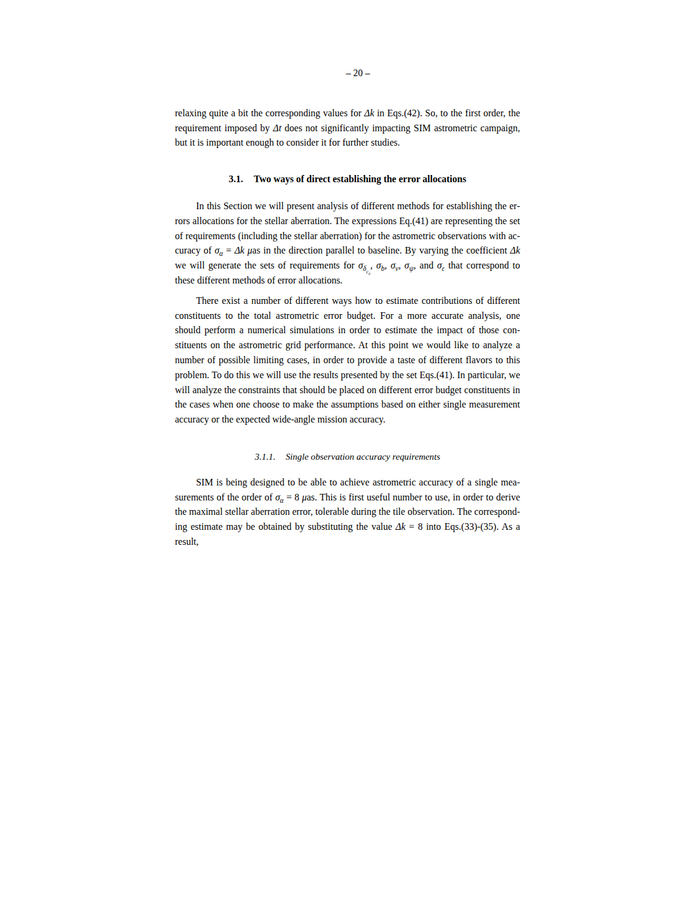– 20 –
relaxing quite a bit the corresponding values for Δk in Eqs.(42). So, to the first order, the requirement imposed by Δt does not significantly impacting SIM astrometric campaign, but it is important enough to consider it for further studies.
3.1. Two ways of direct establishing the error allocations
In this Section we will present analysis of different methods for establishing the errors allocations for the stellar aberration. The expressions Eq.(41) are representing the set of requirements (including the stellar aberration) for the astrometric observations with accuracy of σα = Δk μas in the direction parallel to baseline. By varying the coefficient Δk we will generate the sets of requirements for σδc0, σb, σv, σψ, and σε that correspond to these different methods of error allocations.
There exist a number of different ways how to estimate contributions of different constituents to the total astrometric error budget. For a more accurate analysis, one should perform a numerical simulations in order to estimate the impact of those constituents on the astrometric grid performance. At this point we would like to analyze a number of possible limiting cases, in order to provide a taste of different flavors to this problem. To do this we will use the results presented by the set Eqs.(41). In particular, we will analyze the constraints that should be placed on different error budget constituents in the cases when one choose to make the assumptions based on either single measurement accuracy or the expected wide-angle mission accuracy.
3.1.1. Single observation accuracy requirements
SIM is being designed to be able to achieve astrometric accuracy of a single measurements of the order of σα = 8 μas. This is first useful number to use, in order to derive the maximal stellar aberration error, tolerable during the tile observation. The corresponding estimate may be obtained by substituting the value Δk = 8 into Eqs.(33)-(35). As a result,